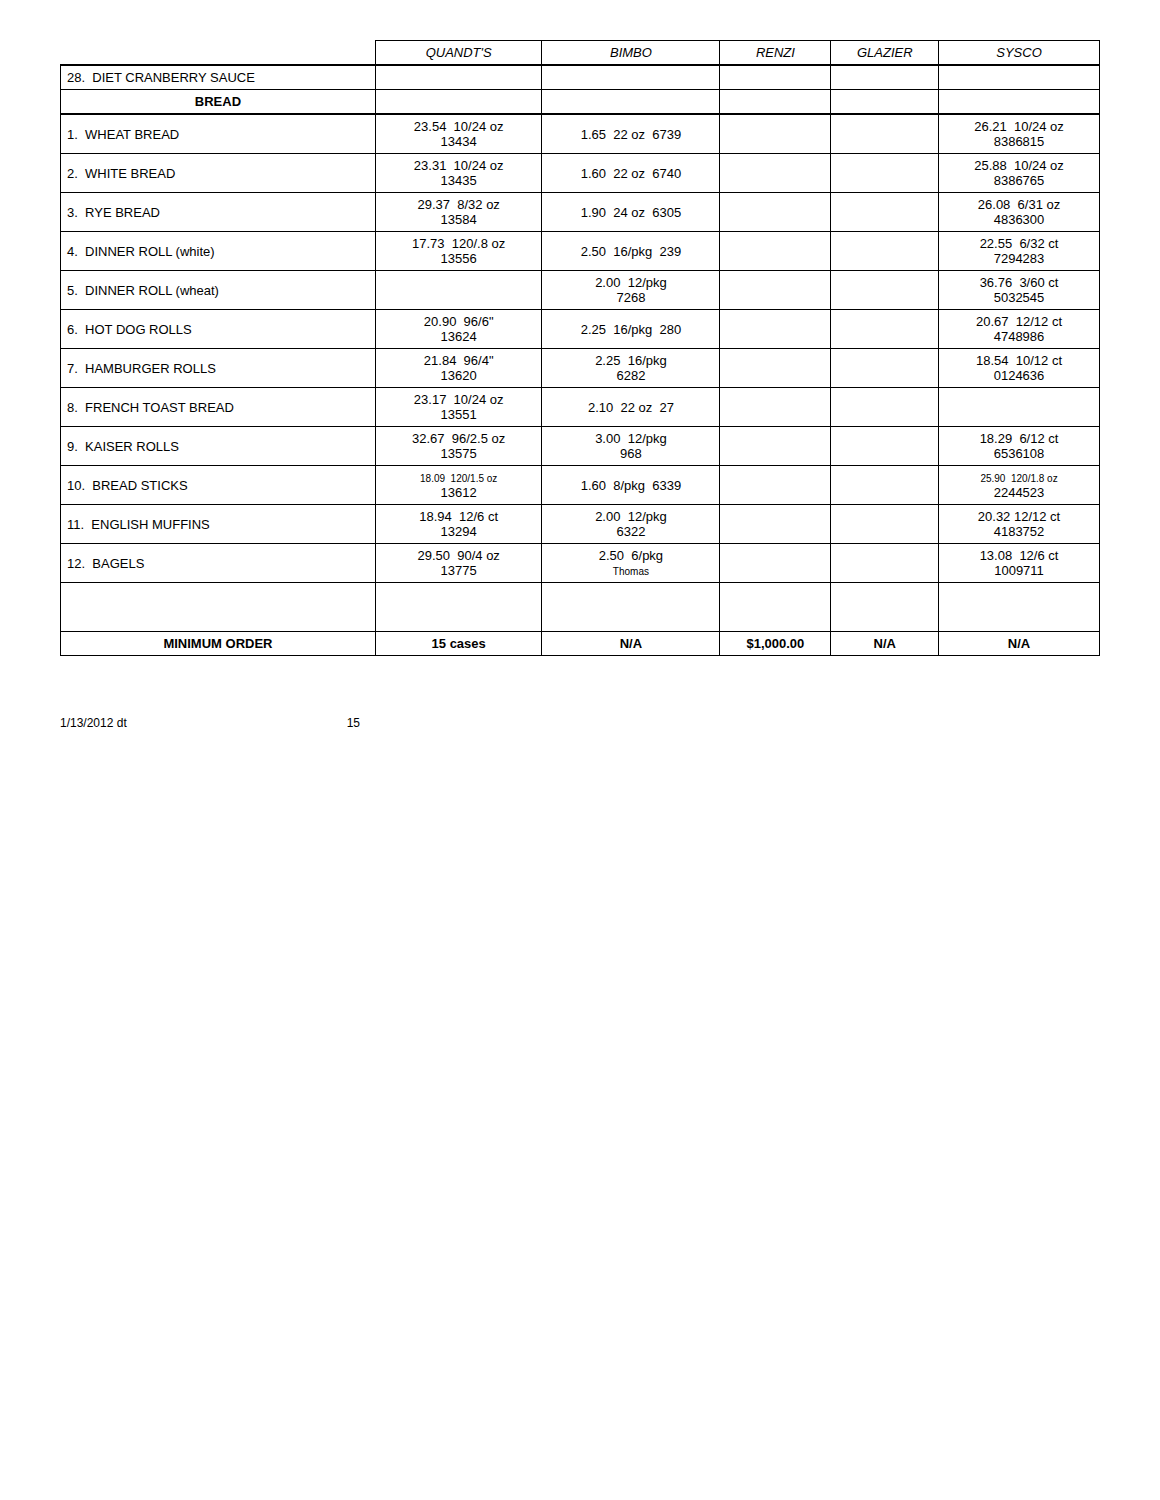| | QUANDT'S | BIMBO | RENZI | GLAZIER | SYSCO |
| --- | --- | --- | --- | --- | --- |
| 28. DIET CRANBERRY SAUCE | | | | | |
| BREAD | | | | | |
| 1. WHEAT BREAD | 23.54 10/24 oz 13434 | 1.65 22 oz 6739 | | | 26.21 10/24 oz 8386815 |
| 2. WHITE BREAD | 23.31 10/24 oz 13435 | 1.60 22 oz 6740 | | | 25.88 10/24 oz 8386765 |
| 3. RYE BREAD | 29.37 8/32 oz 13584 | 1.90 24 oz 6305 | | | 26.08 6/31 oz 4836300 |
| 4. DINNER ROLL (white) | 17.73 120/.8 oz 13556 | 2.50 16/pkg 239 | | | 22.55 6/32 ct 7294283 |
| 5. DINNER ROLL (wheat) | | 2.00 12/pkg 7268 | | | 36.76 3/60 ct 5032545 |
| 6. HOT DOG ROLLS | 20.90 96/6" 13624 | 2.25 16/pkg 280 | | | 20.67 12/12 ct 4748986 |
| 7. HAMBURGER ROLLS | 21.84 96/4" 13620 | 2.25 16/pkg 6282 | | | 18.54 10/12 ct 0124636 |
| 8. FRENCH TOAST BREAD | 23.17 10/24 oz 13551 | 2.10 22 oz 27 | | | |
| 9. KAISER ROLLS | 32.67 96/2.5 oz 13575 | 3.00 12/pkg 968 | | | 18.29 6/12 ct 6536108 |
| 10. BREAD STICKS | 18.09 120/1.5 oz 13612 | 1.60 8/pkg 6339 | | | 25.90 120/1.8 oz 2244523 |
| 11. ENGLISH MUFFINS | 18.94 12/6 ct 13294 | 2.00 12/pkg 6322 | | | 20.32 12/12 ct 4183752 |
| 12. BAGELS | 29.50 90/4 oz 13775 | 2.50 6/pkg Thomas | | | 13.08 12/6 ct 1009711 |
| MINIMUM ORDER | 15 cases | N/A | $1,000.00 | N/A | N/A |
1/13/2012 dt 15